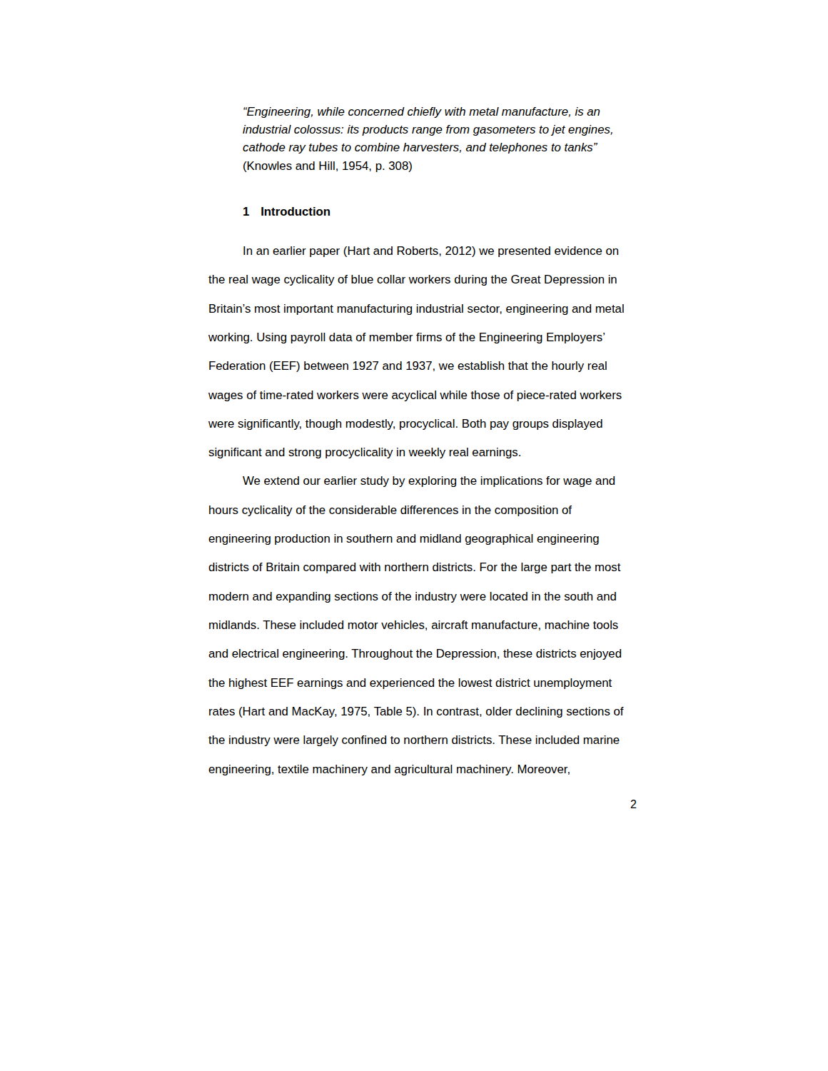“Engineering, while concerned chiefly with metal manufacture, is an industrial colossus: its products range from gasometers to jet engines, cathode ray tubes to combine harvesters, and telephones to tanks” (Knowles and Hill, 1954, p. 308)
1 Introduction
In an earlier paper (Hart and Roberts, 2012) we presented evidence on the real wage cyclicality of blue collar workers during the Great Depression in Britain’s most important manufacturing industrial sector, engineering and metal working. Using payroll data of member firms of the Engineering Employers’ Federation (EEF) between 1927 and 1937, we establish that the hourly real wages of time-rated workers were acyclical while those of piece-rated workers were significantly, though modestly, procyclical. Both pay groups displayed significant and strong procyclicality in weekly real earnings.
We extend our earlier study by exploring the implications for wage and hours cyclicality of the considerable differences in the composition of engineering production in southern and midland geographical engineering districts of Britain compared with northern districts. For the large part the most modern and expanding sections of the industry were located in the south and midlands. These included motor vehicles, aircraft manufacture, machine tools and electrical engineering. Throughout the Depression, these districts enjoyed the highest EEF earnings and experienced the lowest district unemployment rates (Hart and MacKay, 1975, Table 5). In contrast, older declining sections of the industry were largely confined to northern districts. These included marine engineering, textile machinery and agricultural machinery. Moreover,
2